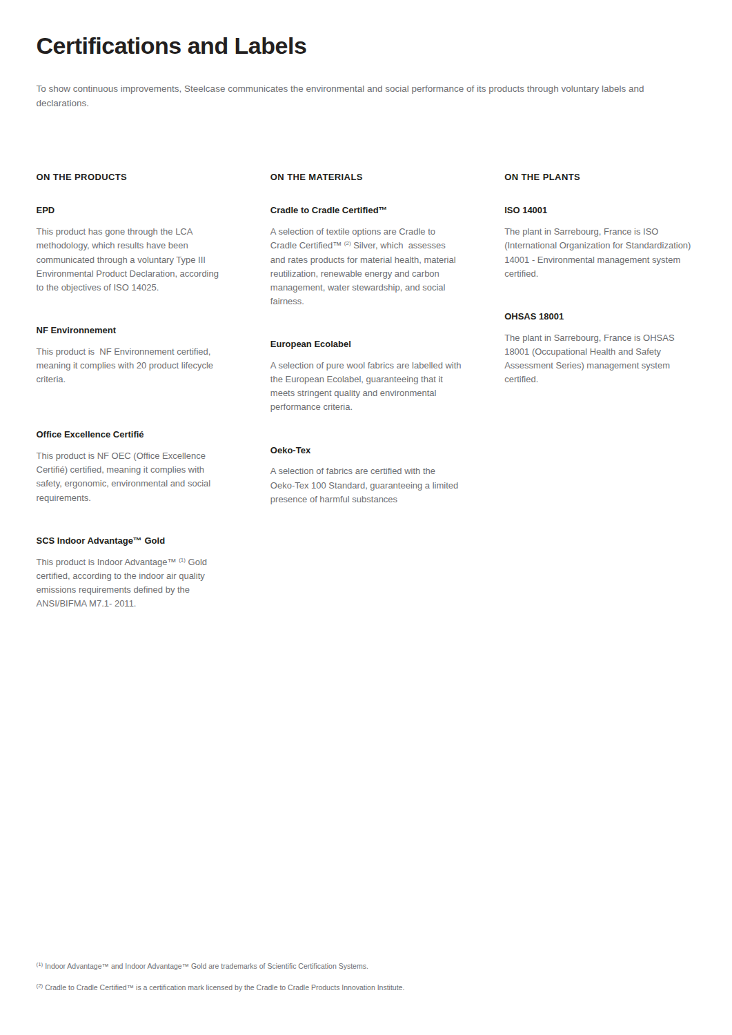Certifications and Labels
To show continuous improvements, Steelcase communicates the environmental and social performance of its products through voluntary labels and declarations.
ON THE PRODUCTS
EPD
This product has gone through the LCA methodology, which results have been communicated through a voluntary Type III Environmental Product Declaration, according to the objectives of ISO 14025.
NF Environnement
This product is NF Environnement certified, meaning it complies with 20 product lifecycle criteria.
Office Excellence Certifié
This product is NF OEC (Office Excellence Certifié) certified, meaning it complies with safety, ergonomic, environmental and social requirements.
SCS Indoor Advantage™ Gold
This product is Indoor Advantage™ (1) Gold certified, according to the indoor air quality emissions requirements defined by the ANSI/BIFMA M7.1- 2011.
ON THE MATERIALS
Cradle to Cradle Certified™
A selection of textile options are Cradle to Cradle Certified™ (2) Silver, which assesses and rates products for material health, material reutilization, renewable energy and carbon management, water stewardship, and social fairness.
European Ecolabel
A selection of pure wool fabrics are labelled with the European Ecolabel, guaranteeing that it meets stringent quality and environmental performance criteria.
Oeko-Tex
A selection of fabrics are certified with the Oeko-Tex 100 Standard, guaranteeing a limited presence of harmful substances
ON THE PLANTS
ISO 14001
The plant in Sarrebourg, France is ISO (International Organization for Standardization) 14001 - Environmental management system certified.
OHSAS 18001
The plant in Sarrebourg, France is OHSAS 18001 (Occupational Health and Safety Assessment Series) management system certified.
(1) Indoor Advantage™ and Indoor Advantage™ Gold are trademarks of Scientific Certification Systems.
(2) Cradle to Cradle Certified™ is a certification mark licensed by the Cradle to Cradle Products Innovation Institute.